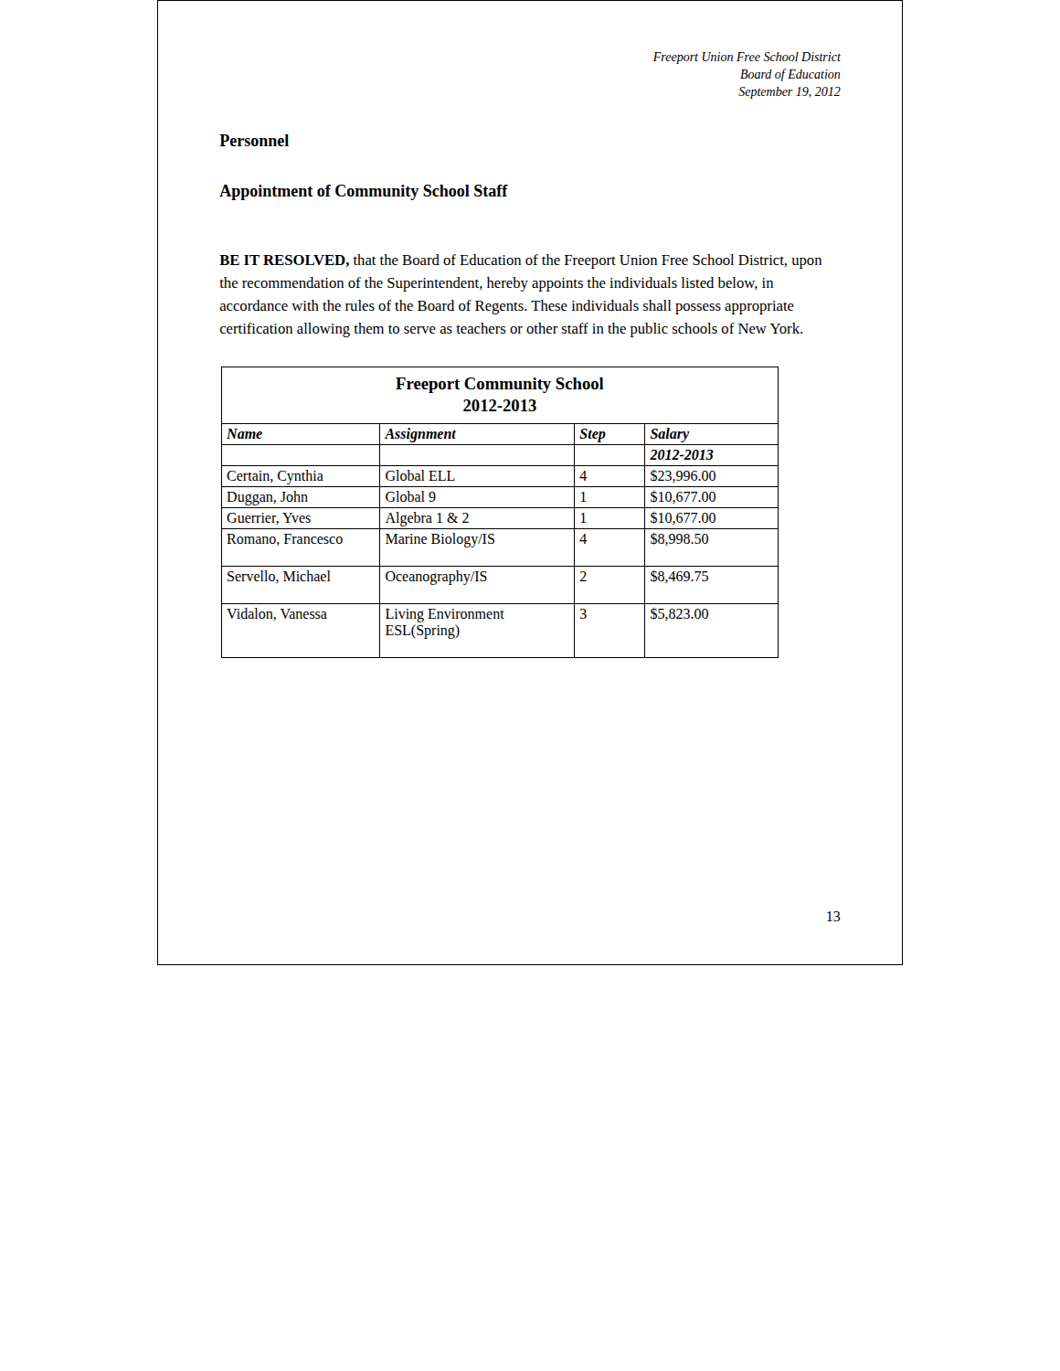Freeport Union Free School District
Board of Education
September 19, 2012
Personnel
Appointment of Community School Staff
BE IT RESOLVED, that the Board of Education of the Freeport Union Free School District, upon the recommendation of the Superintendent, hereby appoints the individuals listed below, in accordance with the rules of the Board of Regents. These individuals shall possess appropriate certification allowing them to serve as teachers or other staff in the public schools of New York.
Freeport Community School 2012-2013
| Name | Assignment | Step | Salary |
| | | | 2012-2013 |
| Certain, Cynthia | Global ELL | 4 | $23,996.00 |
| Duggan, John | Global 9 | 1 | $10,677.00 |
| Guerrier, Yves | Algebra 1 & 2 | 1 | $10,677.00 |
| Romano, Francesco | Marine Biology/IS | 4 | $8,998.50 |
| Servello, Michael | Oceanography/IS | 2 | $8,469.75 |
| Vidalon, Vanessa | Living Environment ESL(Spring) | 3 | $5,823.00 |
13